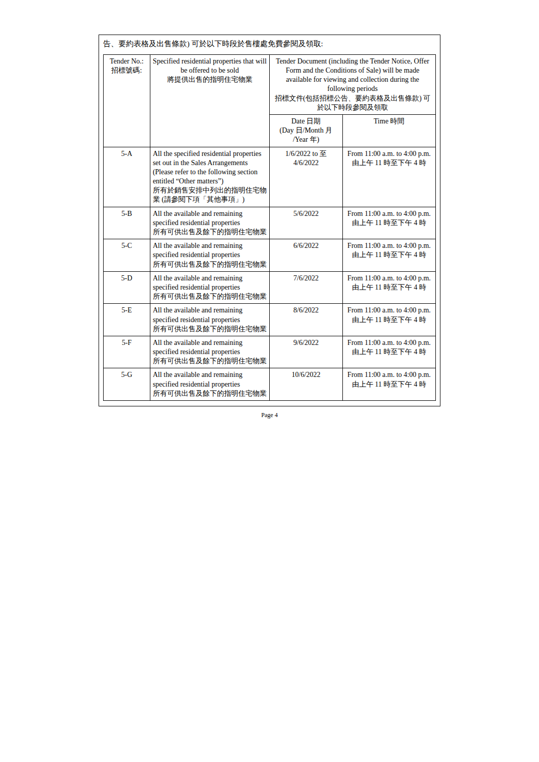告、要約表格及出售條款) 可於以下時段於售樓處免費參閱及領取:
| Tender No.: 招標號碼: | Specified residential properties that will be offered to be sold 將提供出售的指明住宅物業 | Tender Document (including the Tender Notice, Offer Form and the Conditions of Sale) will be made available for viewing and collection during the following periods 招標文件(包括招標公告、要約表格及出售條款) 可於以下時段參閱及領取 |
| --- | --- | --- |
| Date 日期 (Day 日/Month 月 /Year 年) | Time 時間 |
| 5-A | All the specified residential properties set out in the Sales Arrangements (Please refer to the following section entitled “Other matters”) 所有於銷售安排中列出的指明住宅物業 (請參閱下項「其他事項」) | 1/6/2022 to 至 4/6/2022 | From 11:00 a.m. to 4:00 p.m. 由上午 11 時至下午 4 時 |
| 5-B | All the available and remaining specified residential properties 所有可供出售及餘下的指明住宅物業 | 5/6/2022 | From 11:00 a.m. to 4:00 p.m. 由上午 11 時至下午 4 時 |
| 5-C | All the available and remaining specified residential properties 所有可供出售及餘下的指明住宅物業 | 6/6/2022 | From 11:00 a.m. to 4:00 p.m. 由上午 11 時至下午 4 時 |
| 5-D | All the available and remaining specified residential properties 所有可供出售及餘下的指明住宅物業 | 7/6/2022 | From 11:00 a.m. to 4:00 p.m. 由上午 11 時至下午 4 時 |
| 5-E | All the available and remaining specified residential properties 所有可供出售及餘下的指明住宅物業 | 8/6/2022 | From 11:00 a.m. to 4:00 p.m. 由上午 11 時至下午 4 時 |
| 5-F | All the available and remaining specified residential properties 所有可供出售及餘下的指明住宅物業 | 9/6/2022 | From 11:00 a.m. to 4:00 p.m. 由上午 11 時至下午 4 時 |
| 5-G | All the available and remaining specified residential properties 所有可供出售及餘下的指明住宅物業 | 10/6/2022 | From 11:00 a.m. to 4:00 p.m. 由上午 11 時至下午 4 時 |
Page 4